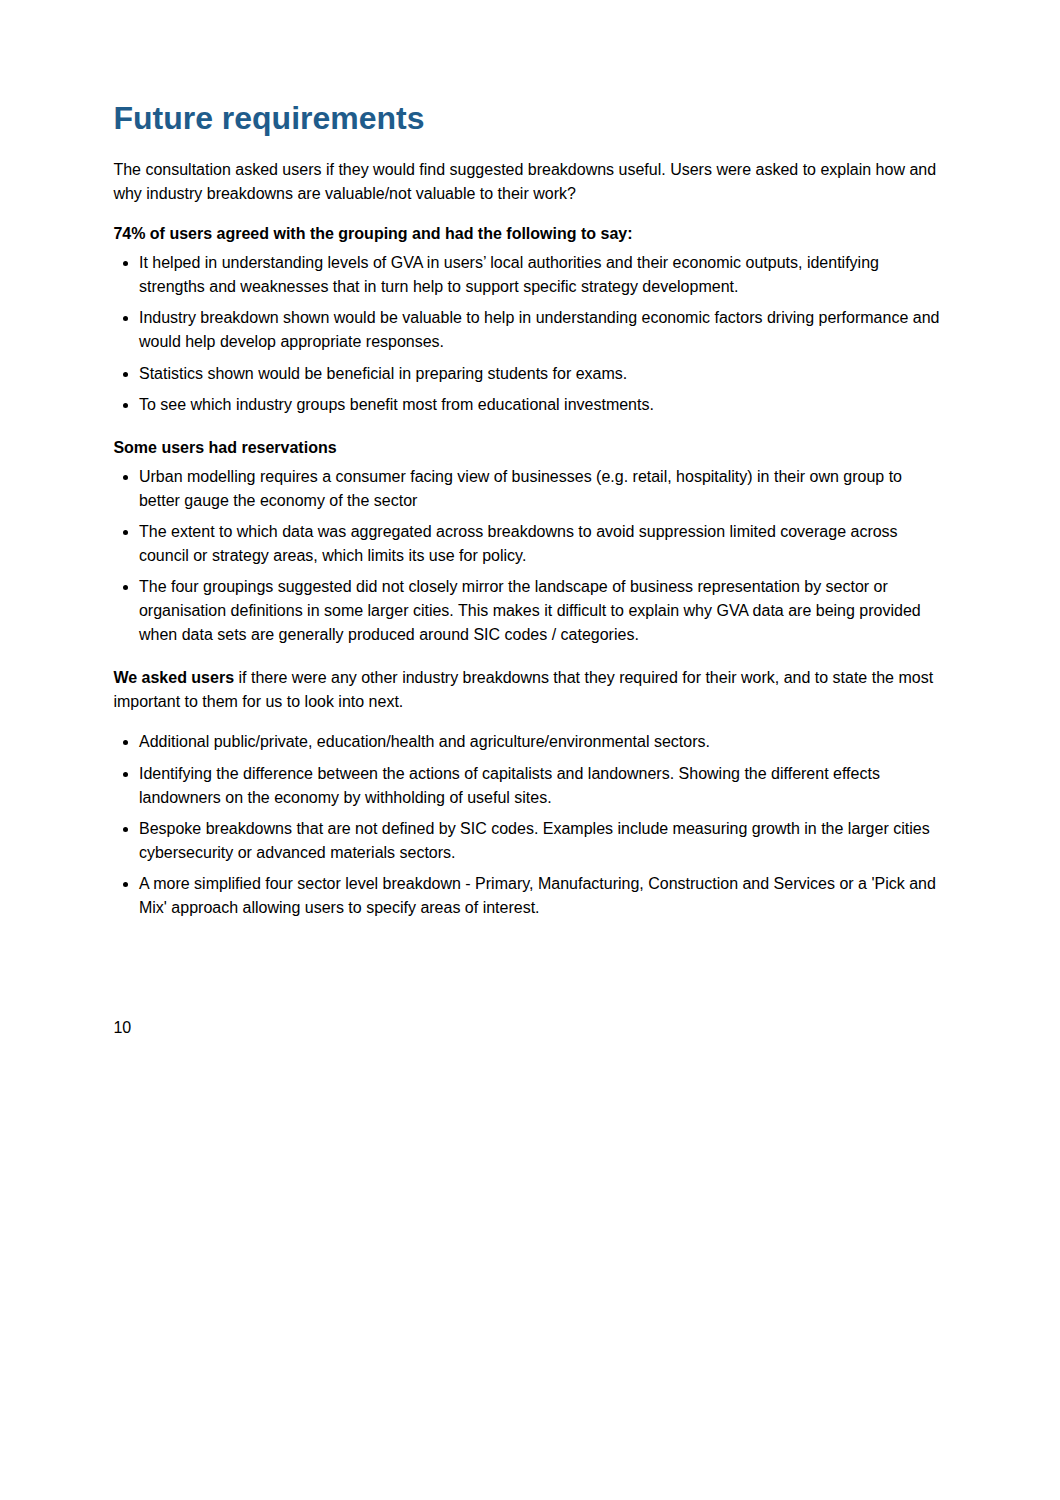Future requirements
The consultation asked users if they would find suggested breakdowns useful. Users were asked to explain how and why industry breakdowns are valuable/not valuable to their work?
74% of users agreed with the grouping and had the following to say:
It helped in understanding levels of GVA in users’ local authorities and their economic outputs, identifying strengths and weaknesses that in turn help to support specific strategy development.
Industry breakdown shown would be valuable to help in understanding economic factors driving performance and would help develop appropriate responses.
Statistics shown would be beneficial in preparing students for exams.
To see which industry groups benefit most from educational investments.
Some users had reservations
Urban modelling requires a consumer facing view of businesses (e.g. retail, hospitality) in their own group to better gauge the economy of the sector
The extent to which data was aggregated across breakdowns to avoid suppression limited coverage across council or strategy areas, which limits its use for policy.
The four groupings suggested did not closely mirror the landscape of business representation by sector or organisation definitions in some larger cities. This makes it difficult to explain why GVA data are being provided when data sets are generally produced around SIC codes / categories.
We asked users if there were any other industry breakdowns that they required for their work, and to state the most important to them for us to look into next.
Additional public/private, education/health and agriculture/environmental sectors.
Identifying the difference between the actions of capitalists and landowners. Showing the different effects landowners on the economy by withholding of useful sites.
Bespoke breakdowns that are not defined by SIC codes. Examples include measuring growth in the larger cities cybersecurity or advanced materials sectors.
A more simplified four sector level breakdown - Primary, Manufacturing, Construction and Services or a 'Pick and Mix' approach allowing users to specify areas of interest.
10